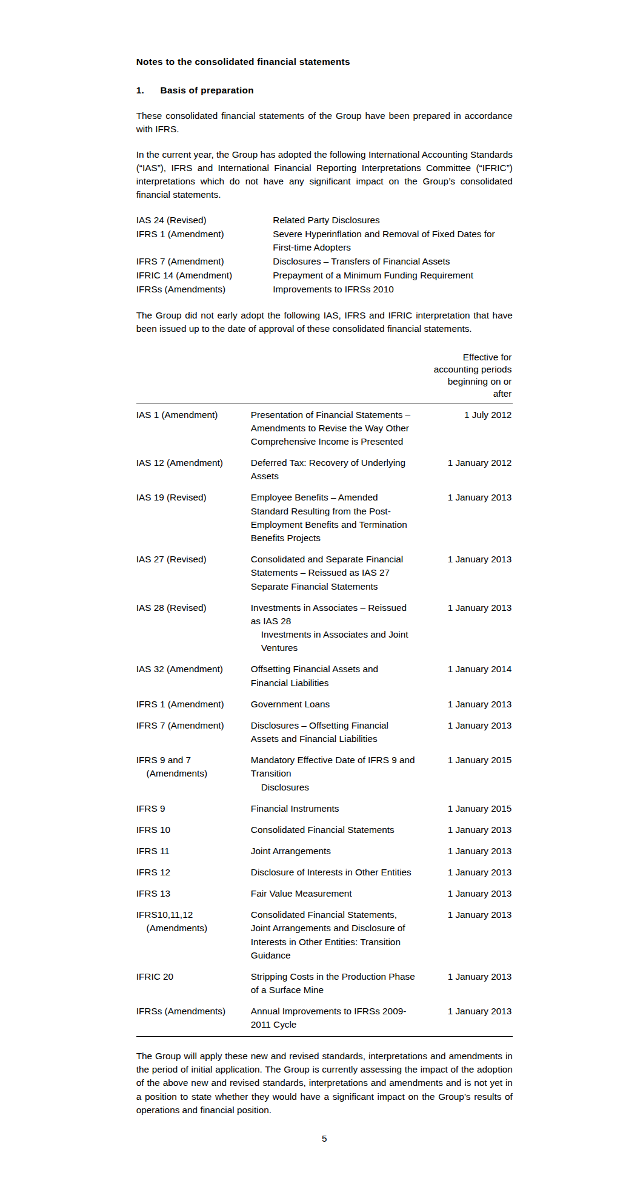Notes to the consolidated financial statements
1. Basis of preparation
These consolidated financial statements of the Group have been prepared in accordance with IFRS.
In the current year, the Group has adopted the following International Accounting Standards (“IAS”), IFRS and International Financial Reporting Interpretations Committee (“IFRIC”) interpretations which do not have any significant impact on the Group’s consolidated financial statements.
| IAS 24 (Revised) | Related Party Disclosures |
| IFRS 1 (Amendment) | Severe Hyperinflation and Removal of Fixed Dates for First-time Adopters |
| IFRS 7 (Amendment) | Disclosures – Transfers of Financial Assets |
| IFRIC 14 (Amendment) | Prepayment of a Minimum Funding Requirement |
| IFRSs (Amendments) | Improvements to IFRSs 2010 |
The Group did not early adopt the following IAS, IFRS and IFRIC interpretation that have been issued up to the date of approval of these consolidated financial statements.
| | | Effective for accounting periods beginning on or after |
| --- | --- | --- |
| IAS 1 (Amendment) | Presentation of Financial Statements – Amendments to Revise the Way Other Comprehensive Income is Presented | 1 July 2012 |
| IAS 12 (Amendment) | Deferred Tax: Recovery of Underlying Assets | 1 January 2012 |
| IAS 19 (Revised) | Employee Benefits – Amended Standard Resulting from the Post-Employment Benefits and Termination Benefits Projects | 1 January 2013 |
| IAS 27 (Revised) | Consolidated and Separate Financial Statements – Reissued as IAS 27 Separate Financial Statements | 1 January 2013 |
| IAS 28 (Revised) | Investments in Associates – Reissued as IAS 28 Investments in Associates and Joint Ventures | 1 January 2013 |
| IAS 32 (Amendment) | Offsetting Financial Assets and Financial Liabilities | 1 January 2014 |
| IFRS 1 (Amendment) | Government Loans | 1 January 2013 |
| IFRS 7 (Amendment) | Disclosures – Offsetting Financial Assets and Financial Liabilities | 1 January 2013 |
| IFRS 9 and 7 (Amendments) | Mandatory Effective Date of IFRS 9 and Transition Disclosures | 1 January 2015 |
| IFRS 9 | Financial Instruments | 1 January 2015 |
| IFRS 10 | Consolidated Financial Statements | 1 January 2013 |
| IFRS 11 | Joint Arrangements | 1 January 2013 |
| IFRS 12 | Disclosure of Interests in Other Entities | 1 January 2013 |
| IFRS 13 | Fair Value Measurement | 1 January 2013 |
| IFRS10,11,12 (Amendments) | Consolidated Financial Statements, Joint Arrangements and Disclosure of Interests in Other Entities: Transition Guidance | 1 January 2013 |
| IFRIC 20 | Stripping Costs in the Production Phase of a Surface Mine | 1 January 2013 |
| IFRSs (Amendments) | Annual Improvements to IFRSs 2009-2011 Cycle | 1 January 2013 |
The Group will apply these new and revised standards, interpretations and amendments in the period of initial application. The Group is currently assessing the impact of the adoption of the above new and revised standards, interpretations and amendments and is not yet in a position to state whether they would have a significant impact on the Group’s results of operations and financial position.
5